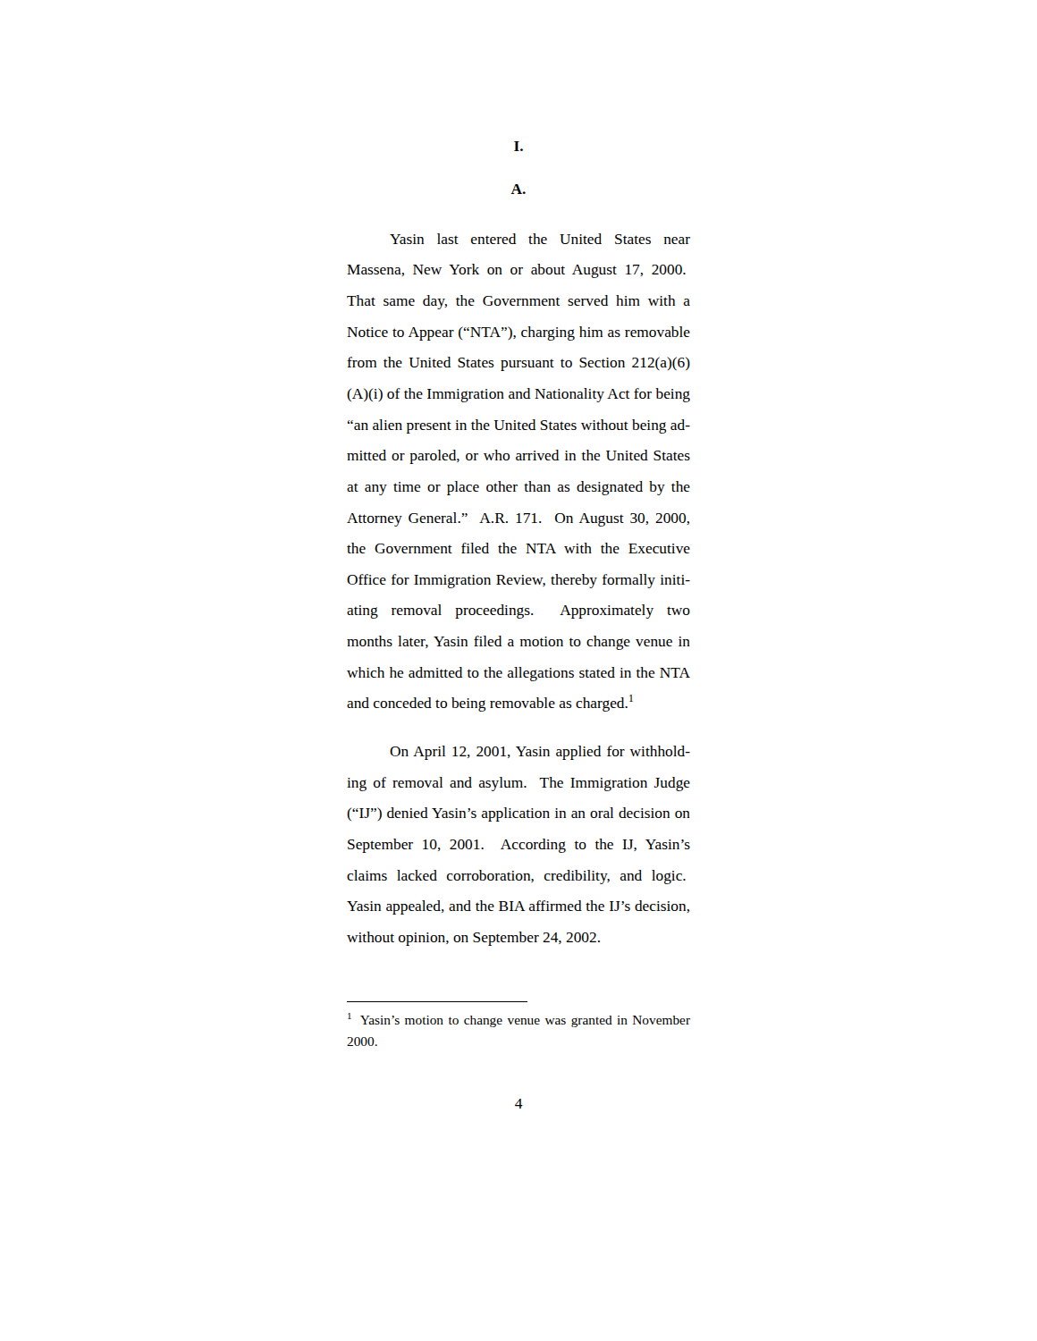I.
A.
Yasin last entered the United States near Massena, New York on or about August 17, 2000. That same day, the Government served him with a Notice to Appear (“NTA”), charging him as removable from the United States pursuant to Section 212(a)(6)(A)(i) of the Immigration and Nationality Act for being “an alien present in the United States without being admitted or paroled, or who arrived in the United States at any time or place other than as designated by the Attorney General.” A.R. 171. On August 30, 2000, the Government filed the NTA with the Executive Office for Immigration Review, thereby formally initiating removal proceedings. Approximately two months later, Yasin filed a motion to change venue in which he admitted to the allegations stated in the NTA and conceded to being removable as charged.1
On April 12, 2001, Yasin applied for withholding of removal and asylum. The Immigration Judge (“IJ”) denied Yasin’s application in an oral decision on September 10, 2001. According to the IJ, Yasin’s claims lacked corroboration, credibility, and logic. Yasin appealed, and the BIA affirmed the IJ’s decision, without opinion, on September 24, 2002.
1 Yasin’s motion to change venue was granted in November 2000.
4